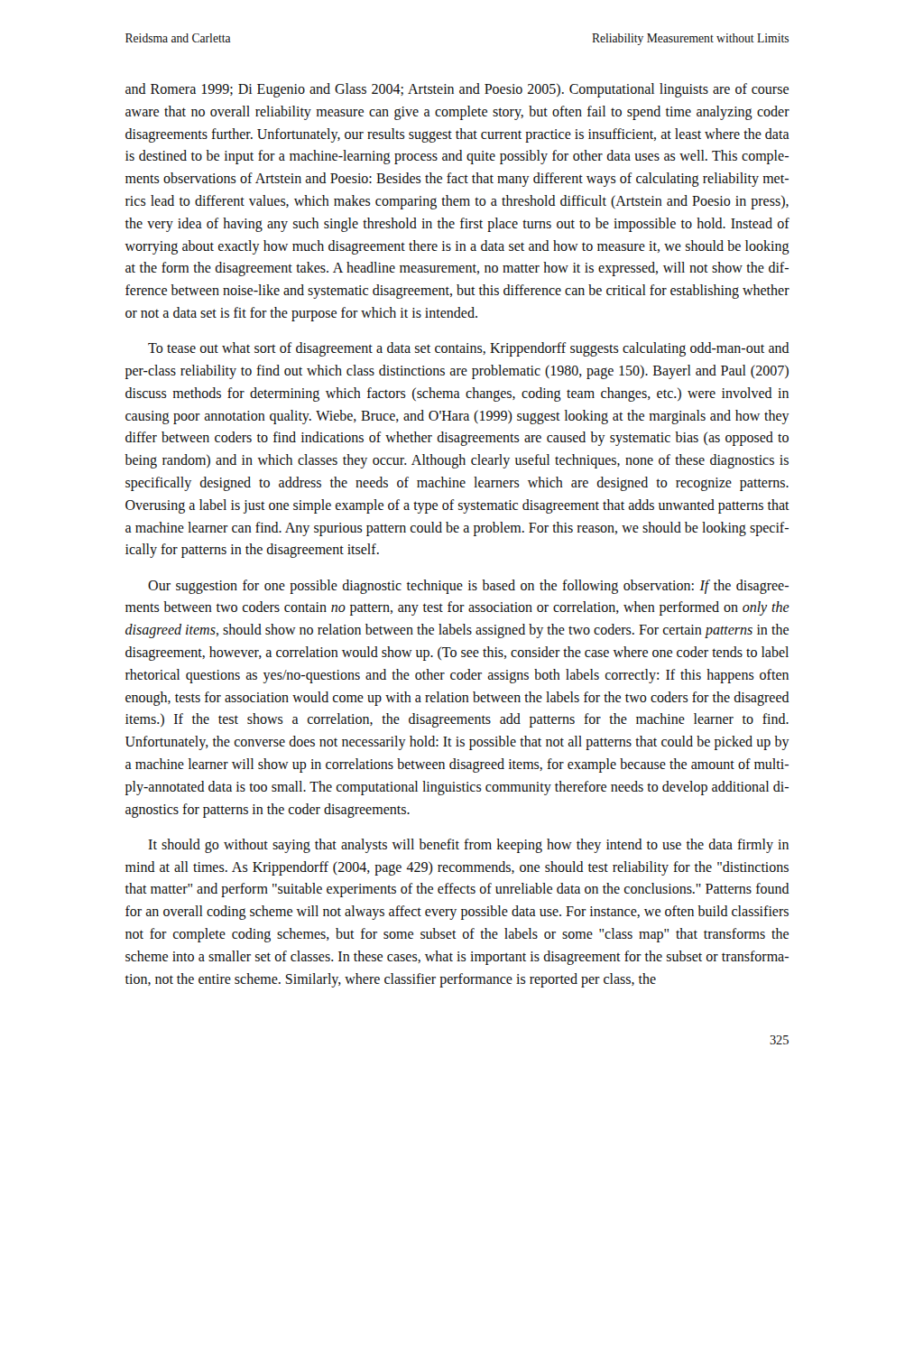Reidsma and Carletta Reliability Measurement without Limits
and Romera 1999; Di Eugenio and Glass 2004; Artstein and Poesio 2005). Computational linguists are of course aware that no overall reliability measure can give a complete story, but often fail to spend time analyzing coder disagreements further. Unfortunately, our results suggest that current practice is insufficient, at least where the data is destined to be input for a machine-learning process and quite possibly for other data uses as well. This complements observations of Artstein and Poesio: Besides the fact that many different ways of calculating reliability metrics lead to different values, which makes comparing them to a threshold difficult (Artstein and Poesio in press), the very idea of having any such single threshold in the first place turns out to be impossible to hold. Instead of worrying about exactly how much disagreement there is in a data set and how to measure it, we should be looking at the form the disagreement takes. A headline measurement, no matter how it is expressed, will not show the difference between noise-like and systematic disagreement, but this difference can be critical for establishing whether or not a data set is fit for the purpose for which it is intended.
To tease out what sort of disagreement a data set contains, Krippendorff suggests calculating odd-man-out and per-class reliability to find out which class distinctions are problematic (1980, page 150). Bayerl and Paul (2007) discuss methods for determining which factors (schema changes, coding team changes, etc.) were involved in causing poor annotation quality. Wiebe, Bruce, and O'Hara (1999) suggest looking at the marginals and how they differ between coders to find indications of whether disagreements are caused by systematic bias (as opposed to being random) and in which classes they occur. Although clearly useful techniques, none of these diagnostics is specifically designed to address the needs of machine learners which are designed to recognize patterns. Overusing a label is just one simple example of a type of systematic disagreement that adds unwanted patterns that a machine learner can find. Any spurious pattern could be a problem. For this reason, we should be looking specifically for patterns in the disagreement itself.
Our suggestion for one possible diagnostic technique is based on the following observation: If the disagreements between two coders contain no pattern, any test for association or correlation, when performed on only the disagreed items, should show no relation between the labels assigned by the two coders. For certain patterns in the disagreement, however, a correlation would show up. (To see this, consider the case where one coder tends to label rhetorical questions as yes/no-questions and the other coder assigns both labels correctly: If this happens often enough, tests for association would come up with a relation between the labels for the two coders for the disagreed items.) If the test shows a correlation, the disagreements add patterns for the machine learner to find. Unfortunately, the converse does not necessarily hold: It is possible that not all patterns that could be picked up by a machine learner will show up in correlations between disagreed items, for example because the amount of multiply-annotated data is too small. The computational linguistics community therefore needs to develop additional diagnostics for patterns in the coder disagreements.
It should go without saying that analysts will benefit from keeping how they intend to use the data firmly in mind at all times. As Krippendorff (2004, page 429) recommends, one should test reliability for the "distinctions that matter" and perform "suitable experiments of the effects of unreliable data on the conclusions." Patterns found for an overall coding scheme will not always affect every possible data use. For instance, we often build classifiers not for complete coding schemes, but for some subset of the labels or some "class map" that transforms the scheme into a smaller set of classes. In these cases, what is important is disagreement for the subset or transformation, not the entire scheme. Similarly, where classifier performance is reported per class, the
325